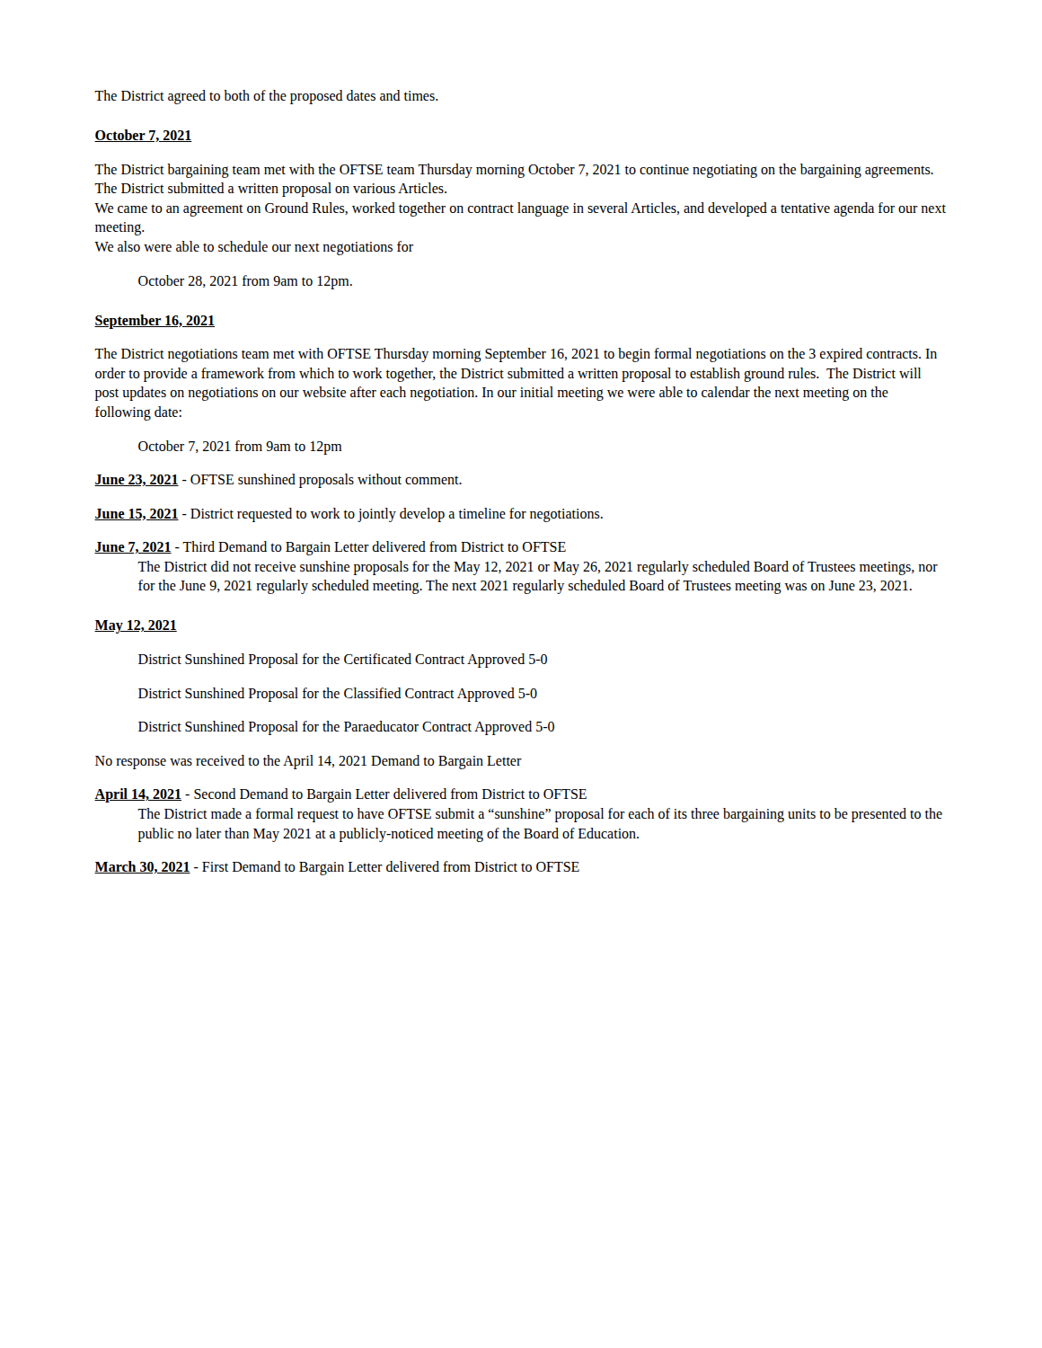The District agreed to both of the proposed dates and times.
October 7, 2021
The District bargaining team met with the OFTSE team Thursday morning October 7, 2021 to continue negotiating on the bargaining agreements. The District submitted a written proposal on various Articles.
We came to an agreement on Ground Rules, worked together on contract language in several Articles, and developed a tentative agenda for our next meeting.
We also were able to schedule our next negotiations for
October 28, 2021 from 9am to 12pm.
September 16, 2021
The District negotiations team met with OFTSE Thursday morning September 16, 2021 to begin formal negotiations on the 3 expired contracts. In order to provide a framework from which to work together, the District submitted a written proposal to establish ground rules. The District will post updates on negotiations on our website after each negotiation. In our initial meeting we were able to calendar the next meeting on the following date:
October 7, 2021 from 9am to 12pm
June 23, 2021 - OFTSE sunshined proposals without comment.
June 15, 2021 - District requested to work to jointly develop a timeline for negotiations.
June 7, 2021 - Third Demand to Bargain Letter delivered from District to OFTSE
The District did not receive sunshine proposals for the May 12, 2021 or May 26, 2021 regularly scheduled Board of Trustees meetings, nor for the June 9, 2021 regularly scheduled meeting. The next 2021 regularly scheduled Board of Trustees meeting was on June 23, 2021.
May 12, 2021
District Sunshined Proposal for the Certificated Contract Approved 5-0
District Sunshined Proposal for the Classified Contract Approved 5-0
District Sunshined Proposal for the Paraeducator Contract Approved 5-0
No response was received to the April 14, 2021 Demand to Bargain Letter
April 14, 2021 - Second Demand to Bargain Letter delivered from District to OFTSE
The District made a formal request to have OFTSE submit a “sunshine” proposal for each of its three bargaining units to be presented to the public no later than May 2021 at a publicly-noticed meeting of the Board of Education.
March 30, 2021 - First Demand to Bargain Letter delivered from District to OFTSE